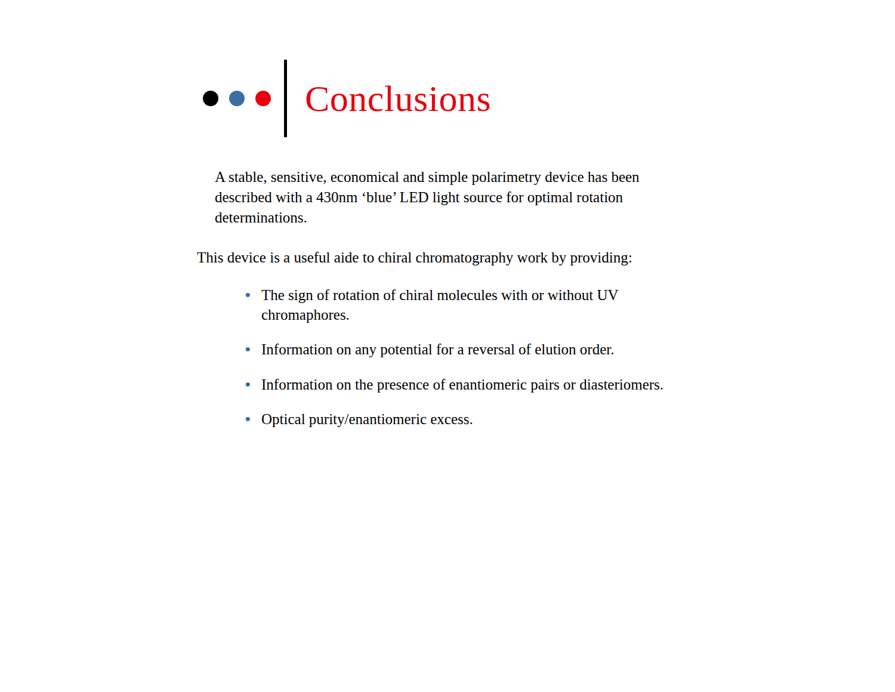Conclusions
A stable, sensitive, economical and simple polarimetry device has been described with a 430nm ‘blue’ LED light source for optimal rotation determinations.
This device is a useful aide to chiral chromatography work by providing:
The sign of rotation of chiral molecules with or without UV chromaphores.
Information on any potential for a reversal of elution order.
Information on the presence of enantiomeric pairs or diasteriomers.
Optical purity/enantiomeric excess.